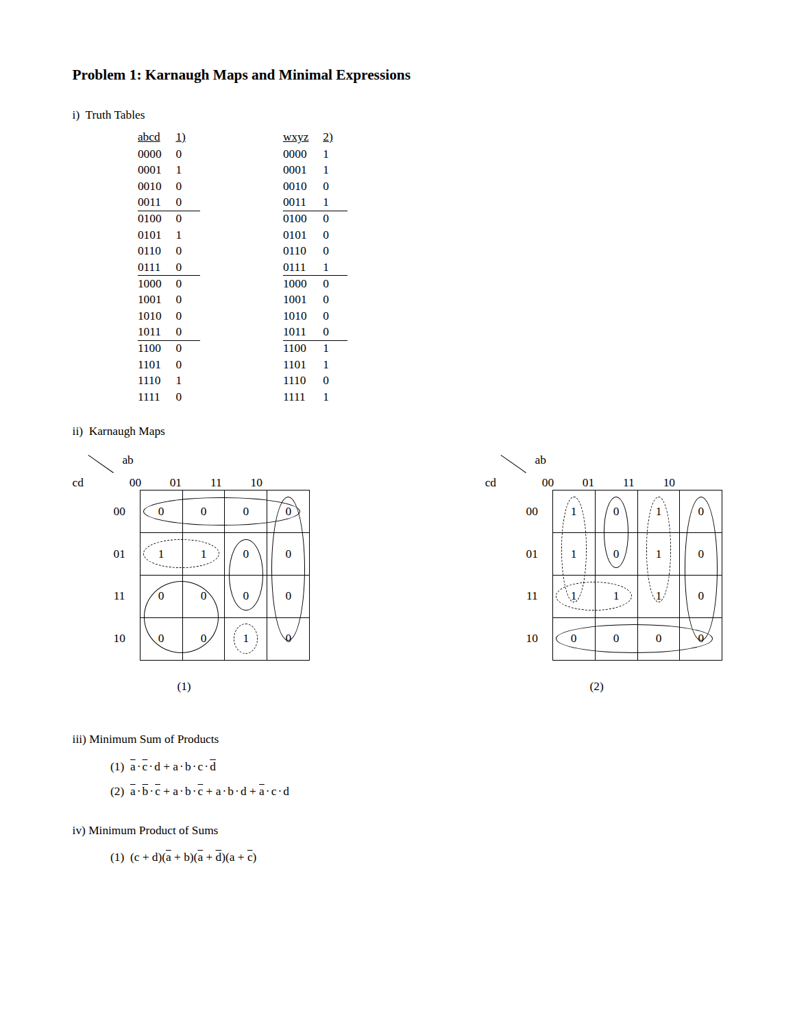Problem 1: Karnaugh Maps and Minimal Expressions
i) Truth Tables
| abcd | 1) |
| --- | --- |
| 0000 | 0 |
| 0001 | 1 |
| 0010 | 0 |
| 0011 | 0 |
| 0100 | 0 |
| 0101 | 1 |
| 0110 | 0 |
| 0111 | 0 |
| 1000 | 0 |
| 1001 | 0 |
| 1010 | 0 |
| 1011 | 0 |
| 1100 | 0 |
| 1101 | 0 |
| 1110 | 1 |
| 1111 | 0 |
| wxyz | 2) |
| --- | --- |
| 0000 | 1 |
| 0001 | 1 |
| 0010 | 0 |
| 0011 | 1 |
| 0100 | 0 |
| 0101 | 0 |
| 0110 | 0 |
| 0111 | 1 |
| 1000 | 0 |
| 1001 | 0 |
| 1010 | 0 |
| 1011 | 0 |
| 1100 | 1 |
| 1101 | 1 |
| 1110 | 0 |
| 1111 | 1 |
ii) Karnaugh Maps
ab cd 00011110
| 00 | 0 | 0 | 0 | 0 |
| 01 | 1 | 1 | 0 | 0 |
| 11 | 0 | 0 | 0 | 0 |
| 10 | 0 | 0 | 1 | 0 |
(1)
ab cd 00011110
| 00 | 1 | 0 | 1 | 0 |
| 01 | 1 | 0 | 1 | 0 |
| 11 | 1 | 1 | 1 | 0 |
| 10 | 0 | 0 | 0 | 0 |
(2)
iii) Minimum Sum of Products
(1) a·c·d + a·b·c·d
(2) a·b·c + a·b·c + a·b·d + a·c·d
iv) Minimum Product of Sums
(1) (c + d)(a + b)(a + d)(a + c)